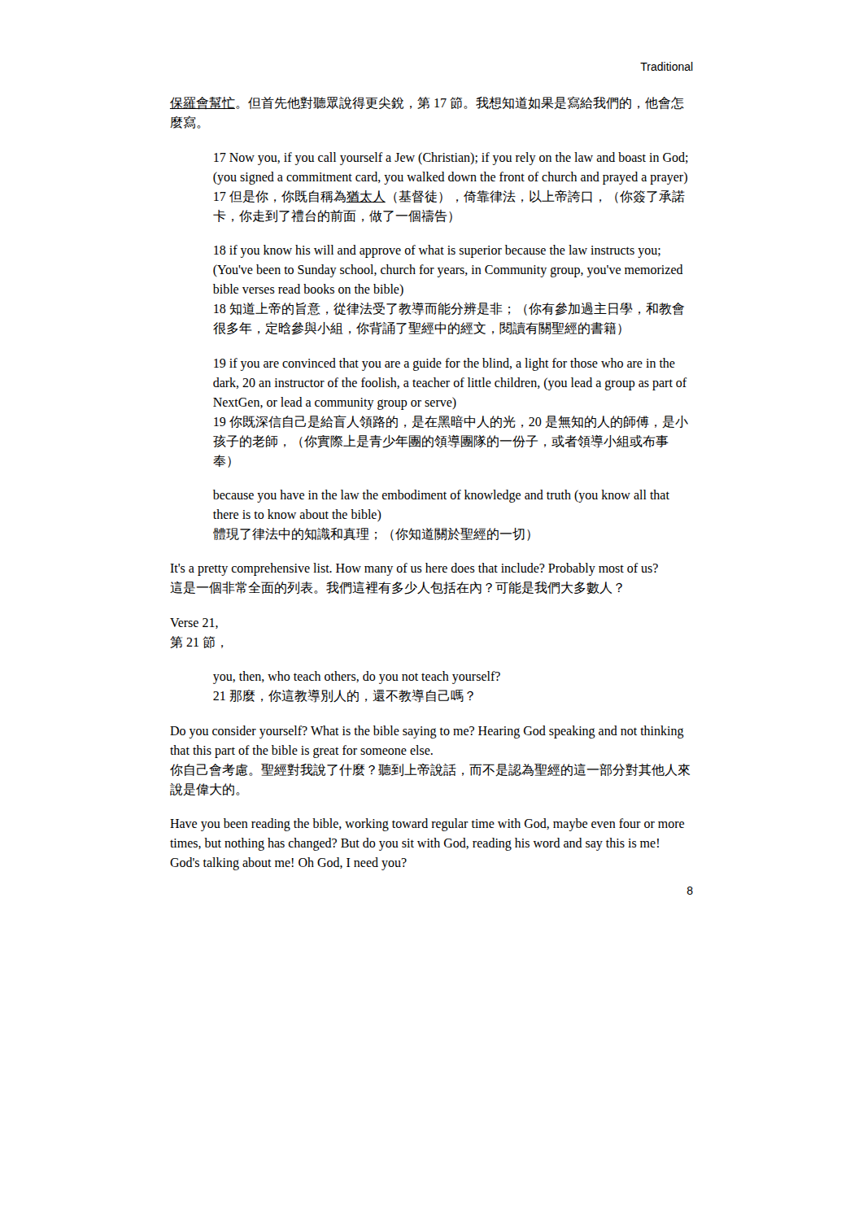Traditional
保羅會幫忙。但首先他對聽眾說得更尖銳，第 17 節。我想知道如果是寫給我們的，他會怎麼寫。
17 Now you, if you call yourself a Jew (Christian); if you rely on the law and boast in God; (you signed a commitment card, you walked down the front of church and prayed a prayer)
17 但是你，你既自稱為猶太人（基督徒），倚靠律法，以上帝誇口，（你簽了承諾卡，你走到了禮台的前面，做了一個禱告）
18 if you know his will and approve of what is superior because the law instructs you; (You've been to Sunday school, church for years, in Community group, you've memorized bible verses read books on the bible)
18 知道上帝的旨意，從律法受了教導而能分辨是非；（你有參加過主日學，和教會很多年，定晗參與小組，你背誦了聖經中的經文，閱讀有關聖經的書籍）
19 if you are convinced that you are a guide for the blind, a light for those who are in the dark, 20 an instructor of the foolish, a teacher of little children, (you lead a group as part of NextGen, or lead a community group or serve)
19 你既深信自己是給盲人領路的，是在黑暗中人的光，20 是無知的人的師傅，是小孩子的老師，（你實際上是青少年團的領導團隊的一份子，或者領導小組或布事奉）
because you have in the law the embodiment of knowledge and truth (you know all that there is to know about the bible)
體現了律法中的知識和真理；（你知道關於聖經的一切）
It's a pretty comprehensive list. How many of us here does that include? Probably most of us?
這是一個非常全面的列表。我們這裡有多少人包括在內？可能是我們大多數人？
Verse 21,
第 21 節，
you, then, who teach others, do you not teach yourself?
21 那麼，你這教導別人的，還不教導自己嗎？
Do you consider yourself? What is the bible saying to me? Hearing God speaking and not thinking that this part of the bible is great for someone else.
你自己會考慮。聖經對我說了什麼？聽到上帝說話，而不是認為聖經的這一部分對其他人來說是偉大的。
Have you been reading the bible, working toward regular time with God, maybe even four or more times, but nothing has changed? But do you sit with God, reading his word and say this is me! God's talking about me! Oh God, I need you?
8